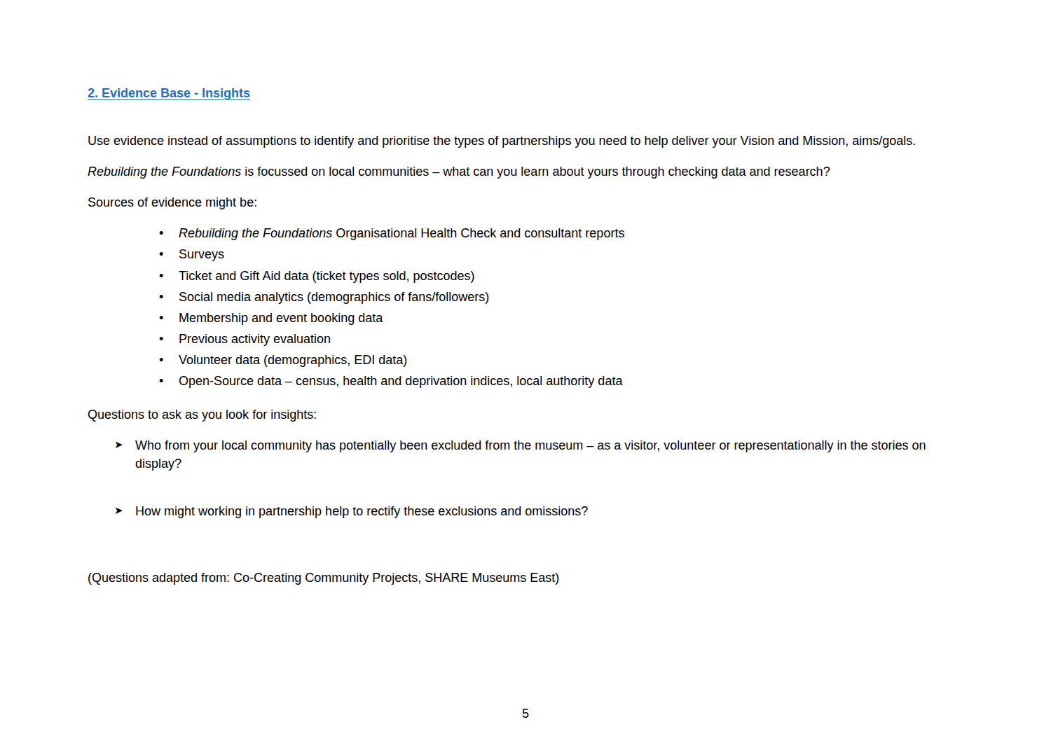2. Evidence Base - Insights
Use evidence instead of assumptions to identify and prioritise the types of partnerships you need to help deliver your Vision and Mission, aims/goals.
Rebuilding the Foundations is focussed on local communities – what can you learn about yours through checking data and research?
Sources of evidence might be:
Rebuilding the Foundations Organisational Health Check and consultant reports
Surveys
Ticket and Gift Aid data (ticket types sold, postcodes)
Social media analytics (demographics of fans/followers)
Membership and event booking data
Previous activity evaluation
Volunteer data (demographics, EDI data)
Open-Source data – census, health and deprivation indices, local authority data
Questions to ask as you look for insights:
Who from your local community has potentially been excluded from the museum – as a visitor, volunteer or representationally in the stories on display?
How might working in partnership help to rectify these exclusions and omissions?
(Questions adapted from: Co-Creating Community Projects, SHARE Museums East)
5